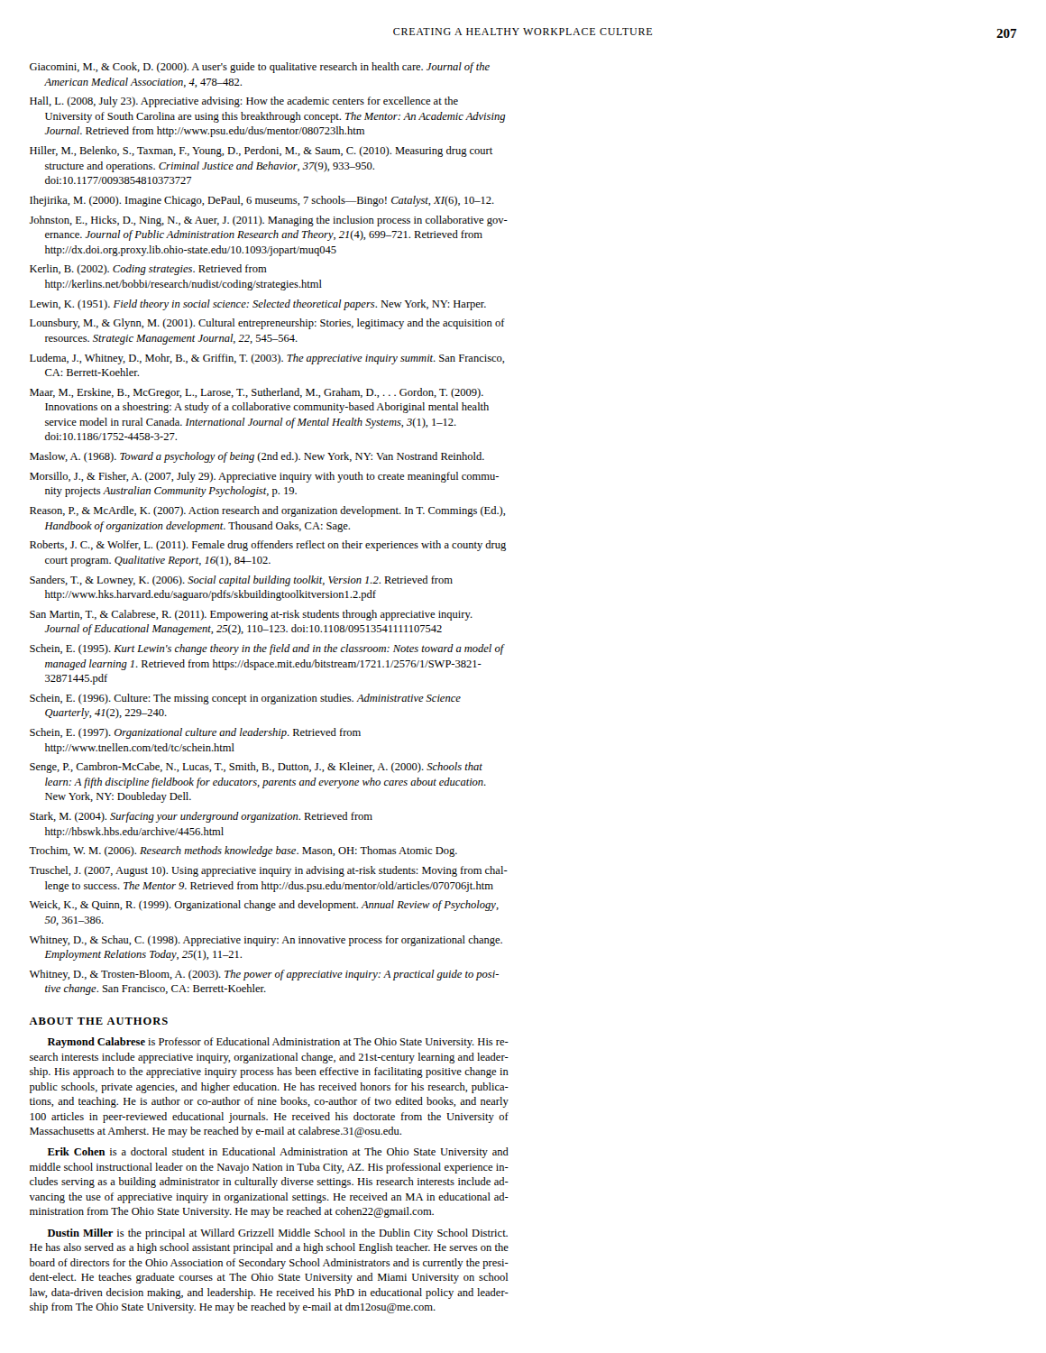Creating a Healthy Workplace Culture 207
Giacomini, M., & Cook, D. (2000). A user's guide to qualitative research in health care. Journal of the American Medical Association, 4, 478–482.
Hall, L. (2008, July 23). Appreciative advising: How the academic centers for excellence at the University of South Carolina are using this breakthrough concept. The Mentor: An Academic Advising Journal. Retrieved from http://www.psu.edu/dus/mentor/080723lh.htm
Hiller, M., Belenko, S., Taxman, F., Young, D., Perdoni, M., & Saum, C. (2010). Measuring drug court structure and operations. Criminal Justice and Behavior, 37(9), 933–950. doi:10.1177/0093854810373727
Ihejirika, M. (2000). Imagine Chicago, DePaul, 6 museums, 7 schools—Bingo! Catalyst, XI(6), 10–12.
Johnston, E., Hicks, D., Ning, N., & Auer, J. (2011). Managing the inclusion process in collaborative governance. Journal of Public Administration Research and Theory, 21(4), 699–721. Retrieved from http://dx.doi.org.proxy.lib.ohio-state.edu/10.1093/jopart/muq045
Kerlin, B. (2002). Coding strategies. Retrieved from http://kerlins.net/bobbi/research/nudist/coding/strategies.html
Lewin, K. (1951). Field theory in social science: Selected theoretical papers. New York, NY: Harper.
Lounsbury, M., & Glynn, M. (2001). Cultural entrepreneurship: Stories, legitimacy and the acquisition of resources. Strategic Management Journal, 22, 545–564.
Ludema, J., Whitney, D., Mohr, B., & Griffin, T. (2003). The appreciative inquiry summit. San Francisco, CA: Berrett-Koehler.
Maar, M., Erskine, B., McGregor, L., Larose, T., Sutherland, M., Graham, D., . . . Gordon, T. (2009). Innovations on a shoestring: A study of a collaborative community-based Aboriginal mental health service model in rural Canada. International Journal of Mental Health Systems, 3(1), 1–12. doi:10.1186/1752-4458-3-27.
Maslow, A. (1968). Toward a psychology of being (2nd ed.). New York, NY: Van Nostrand Reinhold.
Morsillo, J., & Fisher, A. (2007, July 29). Appreciative inquiry with youth to create meaningful community projects Australian Community Psychologist, p. 19.
Reason, P., & McArdle, K. (2007). Action research and organization development. In T. Commings (Ed.), Handbook of organization development. Thousand Oaks, CA: Sage.
Roberts, J. C., & Wolfer, L. (2011). Female drug offenders reflect on their experiences with a county drug court program. Qualitative Report, 16(1), 84–102.
Sanders, T., & Lowney, K. (2006). Social capital building toolkit, Version 1.2. Retrieved from http://www.hks.harvard.edu/saguaro/pdfs/skbuildingtoolkitversion1.2.pdf
San Martin, T., & Calabrese, R. (2011). Empowering at-risk students through appreciative inquiry. Journal of Educational Management, 25(2), 110–123. doi:10.1108/09513541111107542
Schein, E. (1995). Kurt Lewin's change theory in the field and in the classroom: Notes toward a model of managed learning 1. Retrieved from https://dspace.mit.edu/bitstream/1721.1/2576/1/SWP-3821-32871445.pdf
Schein, E. (1996). Culture: The missing concept in organization studies. Administrative Science Quarterly, 41(2), 229–240.
Schein, E. (1997). Organizational culture and leadership. Retrieved from http://www.tnellen.com/ted/tc/schein.html
Senge, P., Cambron-McCabe, N., Lucas, T., Smith, B., Dutton, J., & Kleiner, A. (2000). Schools that learn: A fifth discipline fieldbook for educators, parents and everyone who cares about education. New York, NY: Doubleday Dell.
Stark, M. (2004). Surfacing your underground organization. Retrieved from http://hbswk.hbs.edu/archive/4456.html
Trochim, W. M. (2006). Research methods knowledge base. Mason, OH: Thomas Atomic Dog.
Truschel, J. (2007, August 10). Using appreciative inquiry in advising at-risk students: Moving from challenge to success. The Mentor 9. Retrieved from http://dus.psu.edu/mentor/old/articles/070706jt.htm
Weick, K., & Quinn, R. (1999). Organizational change and development. Annual Review of Psychology, 50, 361–386.
Whitney, D., & Schau, C. (1998). Appreciative inquiry: An innovative process for organizational change. Employment Relations Today, 25(1), 11–21.
Whitney, D., & Trosten-Bloom, A. (2003). The power of appreciative inquiry: A practical guide to positive change. San Francisco, CA: Berrett-Koehler.
About the Authors
Raymond Calabrese is Professor of Educational Administration at The Ohio State University. His research interests include appreciative inquiry, organizational change, and 21st-century learning and leadership. His approach to the appreciative inquiry process has been effective in facilitating positive change in public schools, private agencies, and higher education. He has received honors for his research, publications, and teaching. He is author or co-author of nine books, co-author of two edited books, and nearly 100 articles in peer-reviewed educational journals. He received his doctorate from the University of Massachusetts at Amherst. He may be reached by e-mail at calabrese.31@osu.edu.
Erik Cohen is a doctoral student in Educational Administration at The Ohio State University and middle school instructional leader on the Navajo Nation in Tuba City, AZ. His professional experience includes serving as a building administrator in culturally diverse settings. His research interests include advancing the use of appreciative inquiry in organizational settings. He received an MA in educational administration from The Ohio State University. He may be reached at cohen22@gmail.com.
Dustin Miller is the principal at Willard Grizzell Middle School in the Dublin City School District. He has also served as a high school assistant principal and a high school English teacher. He serves on the board of directors for the Ohio Association of Secondary School Administrators and is currently the president-elect. He teaches graduate courses at The Ohio State University and Miami University on school law, data-driven decision making, and leadership. He received his PhD in educational policy and leadership from The Ohio State University. He may be reached by e-mail at dm12osu@me.com.